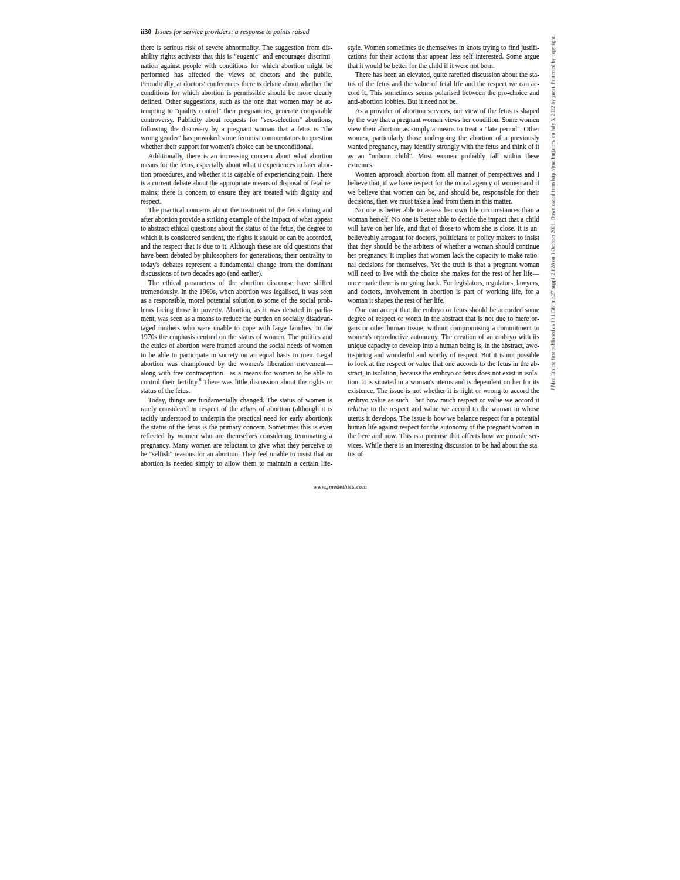J Med Ethics: first published as 10.1136/jme.27.suppl_2.ii28 on 1 October 2001. Downloaded from http://jme.bmj.com/ on July 5, 2022 by guest. Protected by copyright.
ii30 Issues for service providers: a response to points raised
there is serious risk of severe abnormality. The suggestion from disability rights activists that this is "eugenic" and encourages discrimination against people with conditions for which abortion might be performed has affected the views of doctors and the public. Periodically, at doctors' conferences there is debate about whether the conditions for which abortion is permissible should be more clearly defined. Other suggestions, such as the one that women may be attempting to "quality control" their pregnancies, generate comparable controversy. Publicity about requests for "sex-selection" abortions, following the discovery by a pregnant woman that a fetus is "the wrong gender" has provoked some feminist commentators to question whether their support for women's choice can be unconditional.
Additionally, there is an increasing concern about what abortion means for the fetus, especially about what it experiences in later abortion procedures, and whether it is capable of experiencing pain. There is a current debate about the appropriate means of disposal of fetal remains; there is concern to ensure they are treated with dignity and respect.
The practical concerns about the treatment of the fetus during and after abortion provide a striking example of the impact of what appear to abstract ethical questions about the status of the fetus, the degree to which it is considered sentient, the rights it should or can be accorded, and the respect that is due to it. Although these are old questions that have been debated by philosophers for generations, their centrality to today's debates represent a fundamental change from the dominant discussions of two decades ago (and earlier).
The ethical parameters of the abortion discourse have shifted tremendously. In the 1960s, when abortion was legalised, it was seen as a responsible, moral potential solution to some of the social problems facing those in poverty. Abortion, as it was debated in parliament, was seen as a means to reduce the burden on socially disadvantaged mothers who were unable to cope with large families. In the 1970s the emphasis centred on the status of women. The politics and the ethics of abortion were framed around the social needs of women to be able to participate in society on an equal basis to men. Legal abortion was championed by the women's liberation movement—along with free contraception—as a means for women to be able to control their fertility.8 There was little discussion about the rights or status of the fetus.
Today, things are fundamentally changed. The status of women is rarely considered in respect of the ethics of abortion (although it is tacitly understood to underpin the practical need for early abortion): the status of the fetus is the primary concern. Sometimes this is even reflected by women who are themselves considering terminating a pregnancy. Many women are reluctant to give what they perceive to be "selfish" reasons for an abortion. They feel unable to insist that an abortion is needed simply to allow them to maintain a certain lifestyle. Women sometimes tie themselves in knots trying to find justifications for their actions that appear less self interested. Some argue that it would be better for the child if it were not born.
There has been an elevated, quite rarefied discussion about the status of the fetus and the value of fetal life and the respect we can accord it. This sometimes seems polarised between the pro-choice and anti-abortion lobbies. But it need not be.
As a provider of abortion services, our view of the fetus is shaped by the way that a pregnant woman views her condition. Some women view their abortion as simply a means to treat a "late period". Other women, particularly those undergoing the abortion of a previously wanted pregnancy, may identify strongly with the fetus and think of it as an "unborn child". Most women probably fall within these extremes.
Women approach abortion from all manner of perspectives and I believe that, if we have respect for the moral agency of women and if we believe that women can be, and should be, responsible for their decisions, then we must take a lead from them in this matter.
No one is better able to assess her own life circumstances than a woman herself. No one is better able to decide the impact that a child will have on her life, and that of those to whom she is close. It is unbelieveably arrogant for doctors, politicians or policy makers to insist that they should be the arbiters of whether a woman should continue her pregnancy. It implies that women lack the capacity to make rational decisions for themselves. Yet the truth is that a pregnant woman will need to live with the choice she makes for the rest of her life—once made there is no going back. For legislators, regulators, lawyers, and doctors, involvement in abortion is part of working life, for a woman it shapes the rest of her life.
One can accept that the embryo or fetus should be accorded some degree of respect or worth in the abstract that is not due to mere organs or other human tissue, without compromising a commitment to women's reproductive autonomy. The creation of an embryo with its unique capacity to develop into a human being is, in the abstract, awe-inspiring and wonderful and worthy of respect. But it is not possible to look at the respect or value that one accords to the fetus in the abstract, in isolation, because the embryo or fetus does not exist in isolation. It is situated in a woman's uterus and is dependent on her for its existence. The issue is not whether it is right or wrong to accord the embryo value as such—but how much respect or value we accord it relative to the respect and value we accord to the woman in whose uterus it develops. The issue is how we balance respect for a potential human life against respect for the autonomy of the pregnant woman in the here and now. This is a premise that affects how we provide services. While there is an interesting discussion to be had about the status of
www.jmedethics.com